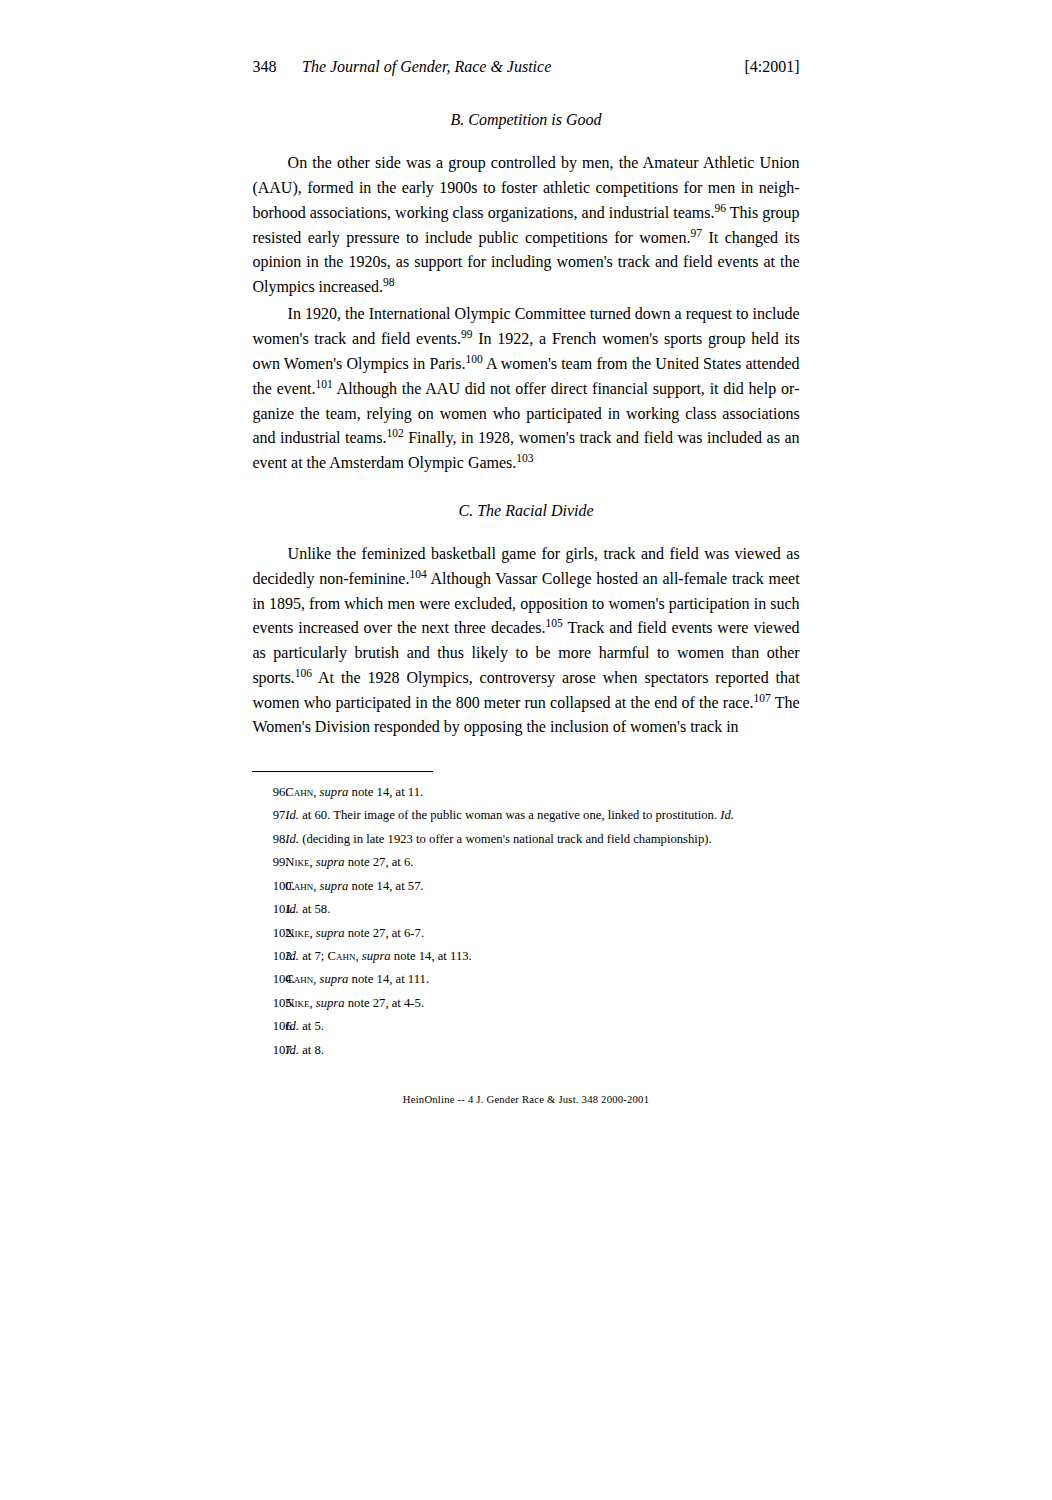348 The Journal of Gender, Race & Justice [4:2001]
B. Competition is Good
On the other side was a group controlled by men, the Amateur Athletic Union (AAU), formed in the early 1900s to foster athletic competitions for men in neighborhood associations, working class organizations, and industrial teams.96 This group resisted early pressure to include public competitions for women.97 It changed its opinion in the 1920s, as support for including women's track and field events at the Olympics increased.98
In 1920, the International Olympic Committee turned down a request to include women's track and field events.99 In 1922, a French women's sports group held its own Women's Olympics in Paris.100 A women's team from the United States attended the event.101 Although the AAU did not offer direct financial support, it did help organize the team, relying on women who participated in working class associations and industrial teams.102 Finally, in 1928, women's track and field was included as an event at the Amsterdam Olympic Games.103
C. The Racial Divide
Unlike the feminized basketball game for girls, track and field was viewed as decidedly non-feminine.104 Although Vassar College hosted an all-female track meet in 1895, from which men were excluded, opposition to women's participation in such events increased over the next three decades.105 Track and field events were viewed as particularly brutish and thus likely to be more harmful to women than other sports.106 At the 1928 Olympics, controversy arose when spectators reported that women who participated in the 800 meter run collapsed at the end of the race.107 The Women's Division responded by opposing the inclusion of women's track in
96.
Cahn, supra note 14, at 11.
97.
Id. at 60. Their image of the public woman was a negative one, linked to prostitution. Id.
98.
Id. (deciding in late 1923 to offer a women's national track and field championship).
99.
Nike, supra note 27, at 6.
100.
Cahn, supra note 14, at 57.
101.
Id. at 58.
102.
Nike, supra note 27, at 6-7.
103.
Id. at 7; Cahn, supra note 14, at 113.
104.
Cahn, supra note 14, at 111.
105.
Nike, supra note 27, at 4-5.
106.
Id. at 5.
107.
Id. at 8.
HeinOnline -- 4 J. Gender Race & Just. 348 2000-2001